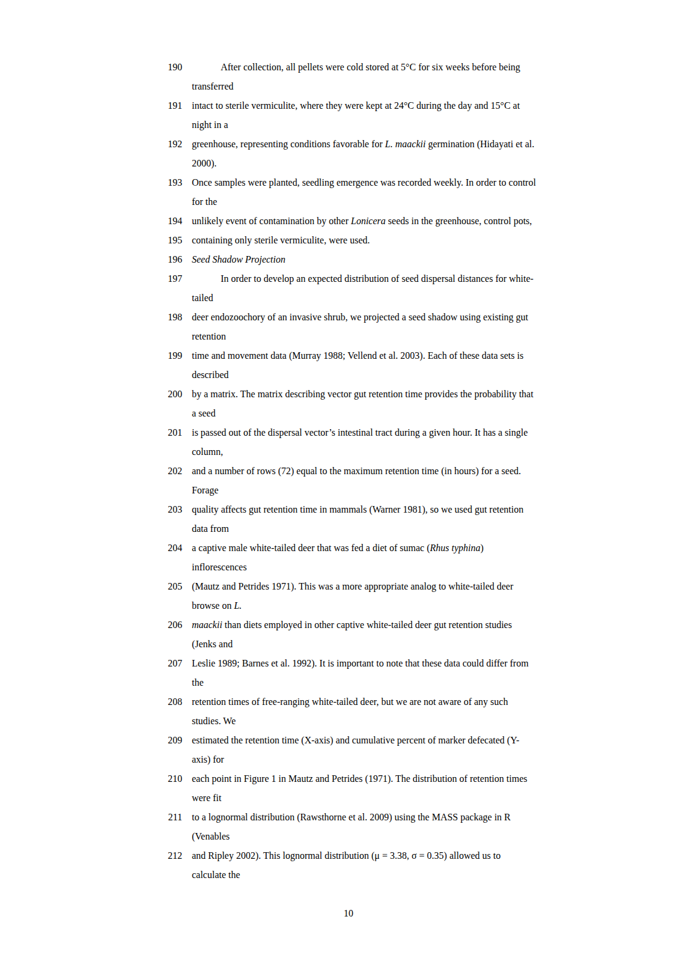After collection, all pellets were cold stored at 5°C for six weeks before being transferred
intact to sterile vermiculite, where they were kept at 24°C during the day and 15°C at night in a
greenhouse, representing conditions favorable for L. maackii germination (Hidayati et al. 2000).
Once samples were planted, seedling emergence was recorded weekly. In order to control for the
unlikely event of contamination by other Lonicera seeds in the greenhouse, control pots,
containing only sterile vermiculite, were used.
Seed Shadow Projection
In order to develop an expected distribution of seed dispersal distances for white-tailed
deer endozoochory of an invasive shrub, we projected a seed shadow using existing gut retention
time and movement data (Murray 1988; Vellend et al. 2003). Each of these data sets is described
by a matrix. The matrix describing vector gut retention time provides the probability that a seed
is passed out of the dispersal vector’s intestinal tract during a given hour. It has a single column,
and a number of rows (72) equal to the maximum retention time (in hours) for a seed. Forage
quality affects gut retention time in mammals (Warner 1981), so we used gut retention data from
a captive male white-tailed deer that was fed a diet of sumac (Rhus typhina) inflorescences
(Mautz and Petrides 1971). This was a more appropriate analog to white-tailed deer browse on L.
maackii than diets employed in other captive white-tailed deer gut retention studies (Jenks and
Leslie 1989; Barnes et al. 1992). It is important to note that these data could differ from the
retention times of free-ranging white-tailed deer, but we are not aware of any such studies. We
estimated the retention time (X-axis) and cumulative percent of marker defecated (Y-axis) for
each point in Figure 1 in Mautz and Petrides (1971). The distribution of retention times were fit
to a lognormal distribution (Rawsthorne et al. 2009) using the MASS package in R (Venables
and Ripley 2002). This lognormal distribution (μ = 3.38, σ = 0.35) allowed us to calculate the
10